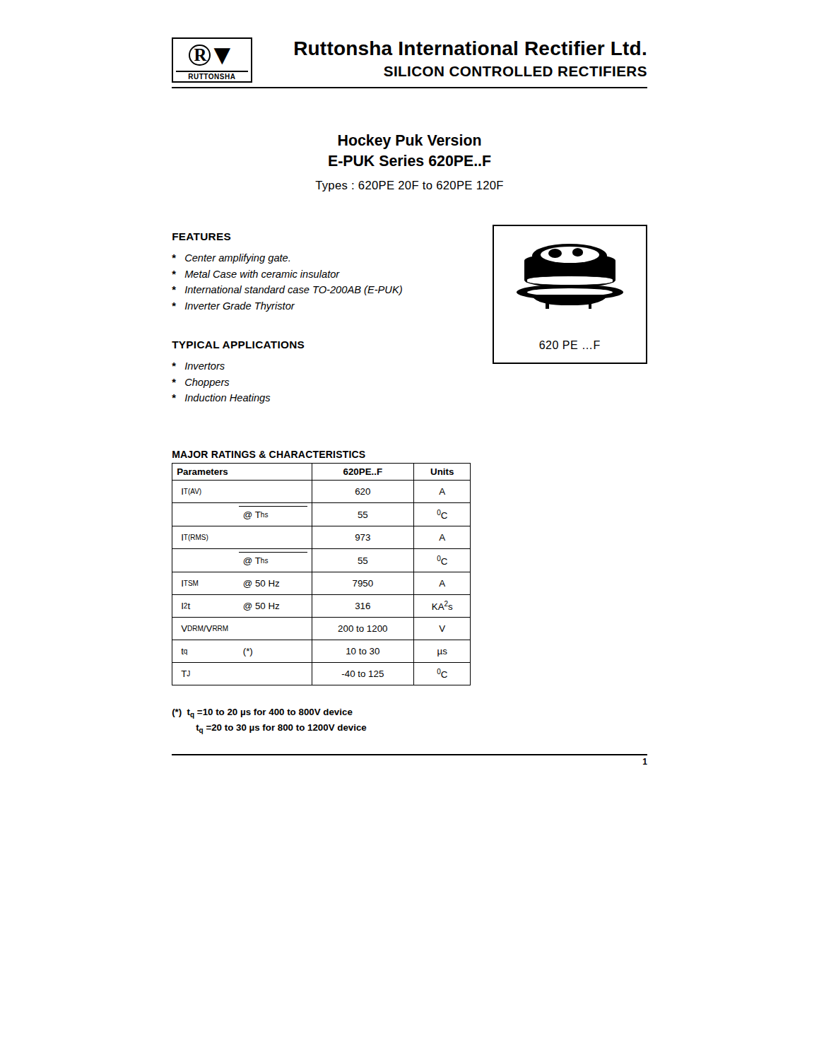R▼
RUTTONSHA
Ruttonsha International Rectifier Ltd.
SILICON CONTROLLED RECTIFIERS
Hockey Puk Version
E-PUK Series 620PE..F
Types : 620PE 20F to 620PE 120F
FEATURES
Center amplifying gate.
Metal Case with ceramic insulator
International standard case TO-200AB (E-PUK)
Inverter Grade Thyristor
TYPICAL APPLICATIONS
Invertors
Choppers
Induction Heatings
620 PE …F
MAJOR RATINGS & CHARACTERISTICS
| Parameters | 620PE..F | Units |
| --- | --- | --- |
| I T(AV) | 620 | A |
| @ T hs | 55 | 0 C |
| I T(RMS) | 973 | A |
| @ T hs | 55 | 0 C |
| I TSM @ 50 Hz | 7950 | A |
| I 2 t @ 50 Hz | 316 | KA 2 s |
| V DRM /V RRM | 200 to 1200 | V |
| t q (*) | 10 to 30 | µs |
| T J | -40 to 125 | 0 C |
(*) tq =10 to 20 µs for 400 to 800V device
tq =20 to 30 µs for 800 to 1200V device
1